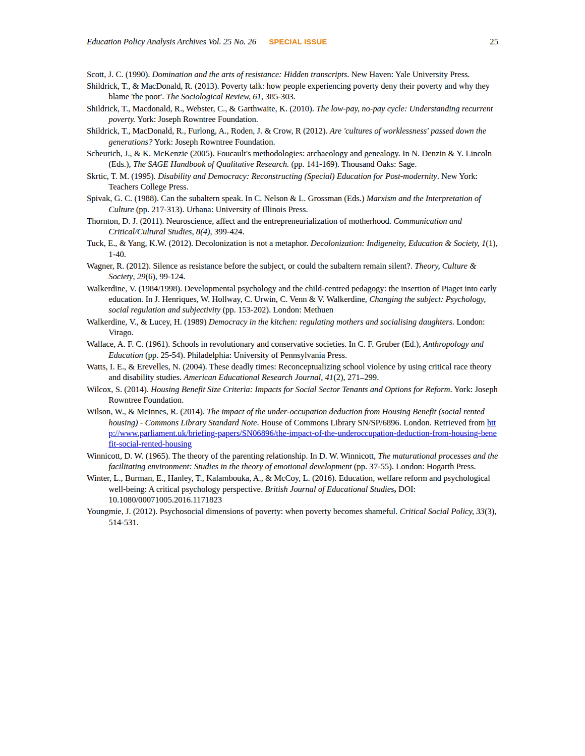Education Policy Analysis Archives Vol. 25 No. 26 SPECIAL ISSUE 25
Scott, J. C. (1990). Domination and the arts of resistance: Hidden transcripts. New Haven: Yale University Press.
Shildrick, T., & MacDonald, R. (2013). Poverty talk: how people experiencing poverty deny their poverty and why they blame 'the poor'. The Sociological Review, 61, 385-303.
Shildrick, T., Macdonald, R., Webster, C., & Garthwaite, K. (2010). The low-pay, no-pay cycle: Understanding recurrent poverty. York: Joseph Rowntree Foundation.
Shildrick, T., MacDonald, R., Furlong, A., Roden, J. & Crow, R (2012). Are 'cultures of worklessness' passed down the generations? York: Joseph Rowntree Foundation.
Scheurich, J., & K. McKenzie (2005). Foucault's methodologies: archaeology and genealogy. In N. Denzin & Y. Lincoln (Eds.), The SAGE Handbook of Qualitative Research. (pp. 141-169). Thousand Oaks: Sage.
Skrtic, T. M. (1995). Disability and Democracy: Reconstructing (Special) Education for Post-modernity. New York: Teachers College Press.
Spivak, G. C. (1988). Can the subaltern speak. In C. Nelson & L. Grossman (Eds.) Marxism and the Interpretation of Culture (pp. 217-313). Urbana: University of Illinois Press.
Thornton, D. J. (2011). Neuroscience, affect and the entrepreneurialization of motherhood. Communication and Critical/Cultural Studies, 8(4), 399-424.
Tuck, E., & Yang, K.W. (2012). Decolonization is not a metaphor. Decolonization: Indigeneity, Education & Society, 1(1), 1-40.
Wagner, R. (2012). Silence as resistance before the subject, or could the subaltern remain silent?. Theory, Culture & Society, 29(6), 99-124.
Walkerdine, V. (1984/1998). Developmental psychology and the child-centred pedagogy: the insertion of Piaget into early education. In J. Henriques, W. Hollway, C. Urwin, C. Venn & V. Walkerdine, Changing the subject: Psychology, social regulation and subjectivity (pp. 153-202). London: Methuen
Walkerdine, V., & Lucey, H. (1989) Democracy in the kitchen: regulating mothers and socialising daughters. London: Virago.
Wallace, A. F. C. (1961). Schools in revolutionary and conservative societies. In C. F. Gruber (Ed.), Anthropology and Education (pp. 25-54). Philadelphia: University of Pennsylvania Press.
Watts, I. E., & Erevelles, N. (2004). These deadly times: Reconceptualizing school violence by using critical race theory and disability studies. American Educational Research Journal, 41(2), 271–299.
Wilcox, S. (2014). Housing Benefit Size Criteria: Impacts for Social Sector Tenants and Options for Reform. York: Joseph Rowntree Foundation.
Wilson, W., & McInnes, R. (2014). The impact of the under-occupation deduction from Housing Benefit (social rented housing) - Commons Library Standard Note. House of Commons Library SN/SP/6896. London. Retrieved from http://www.parliament.uk/briefing-papers/SN06896/the-impact-of-the-underoccupation-deduction-from-housing-benefit-social-rented-housing
Winnicott, D. W. (1965). The theory of the parenting relationship. In D. W. Winnicott, The maturational processes and the facilitating environment: Studies in the theory of emotional development (pp. 37-55). London: Hogarth Press.
Winter, L., Burman, E., Hanley, T., Kalambouka, A., & McCoy, L. (2016). Education, welfare reform and psychological well-being: A critical psychology perspective. British Journal of Educational Studies, DOI: 10.1080/00071005.2016.1171823
Youngmie, J. (2012). Psychosocial dimensions of poverty: when poverty becomes shameful. Critical Social Policy, 33(3), 514-531.